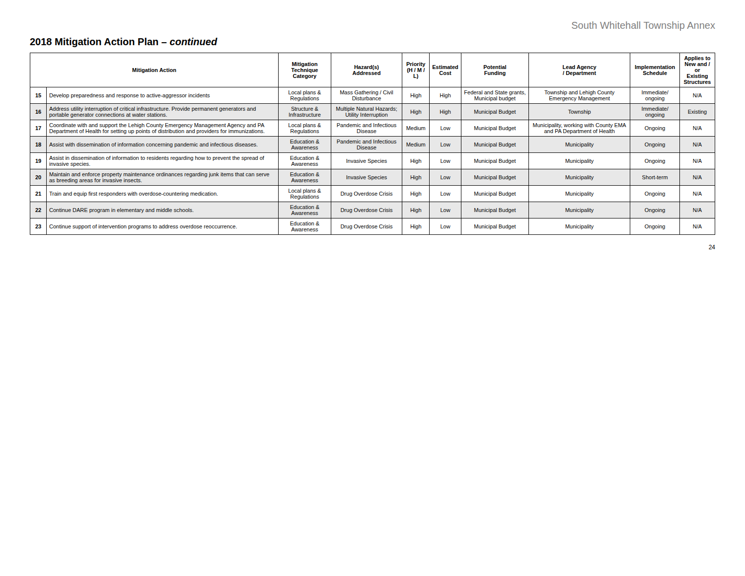South Whitehall Township Annex
2018 Mitigation Action Plan – continued
| Mitigation Action | Mitigation Technique Category | Hazard(s) Addressed | Priority (H / M / L) | Estimated Cost | Potential Funding | Lead Agency / Department | Implementation Schedule | Applies to New and / or Existing Structures |
| --- | --- | --- | --- | --- | --- | --- | --- | --- |
| 15 | Develop preparedness and response to active-aggressor incidents | Local plans & Regulations | Mass Gathering / Civil Disturbance | High | High | Federal and State grants, Municipal budget | Township and Lehigh County Emergency Management | Immediate/ ongoing | N/A |
| 16 | Address utility interruption of critical infrastructure. Provide permanent generators and portable generator connections at water stations. | Structure & Infrastructure | Multiple Natural Hazards; Utility Interruption | High | High | Municipal Budget | Township | Immediate/ ongoing | Existing |
| 17 | Coordinate with and support the Lehigh County Emergency Management Agency and PA Department of Health for setting up points of distribution and providers for immunizations. | Local plans & Regulations | Pandemic and Infectious Disease | Medium | Low | Municipal Budget | Municipality, working with County EMA and PA Department of Health | Ongoing | N/A |
| 18 | Assist with dissemination of information concerning pandemic and infectious diseases. | Education & Awareness | Pandemic and Infectious Disease | Medium | Low | Municipal Budget | Municipality | Ongoing | N/A |
| 19 | Assist in dissemination of information to residents regarding how to prevent the spread of invasive species. | Education & Awareness | Invasive Species | High | Low | Municipal Budget | Municipality | Ongoing | N/A |
| 20 | Maintain and enforce property maintenance ordinances regarding junk items that can serve as breeding areas for invasive insects. | Education & Awareness | Invasive Species | High | Low | Municipal Budget | Municipality | Short-term | N/A |
| 21 | Train and equip first responders with overdose-countering medication. | Local plans & Regulations | Drug Overdose Crisis | High | Low | Municipal Budget | Municipality | Ongoing | N/A |
| 22 | Continue DARE program in elementary and middle schools. | Education & Awareness | Drug Overdose Crisis | High | Low | Municipal Budget | Municipality | Ongoing | N/A |
| 23 | Continue support of intervention programs to address overdose reoccurrence. | Education & Awareness | Drug Overdose Crisis | High | Low | Municipal Budget | Municipality | Ongoing | N/A |
24